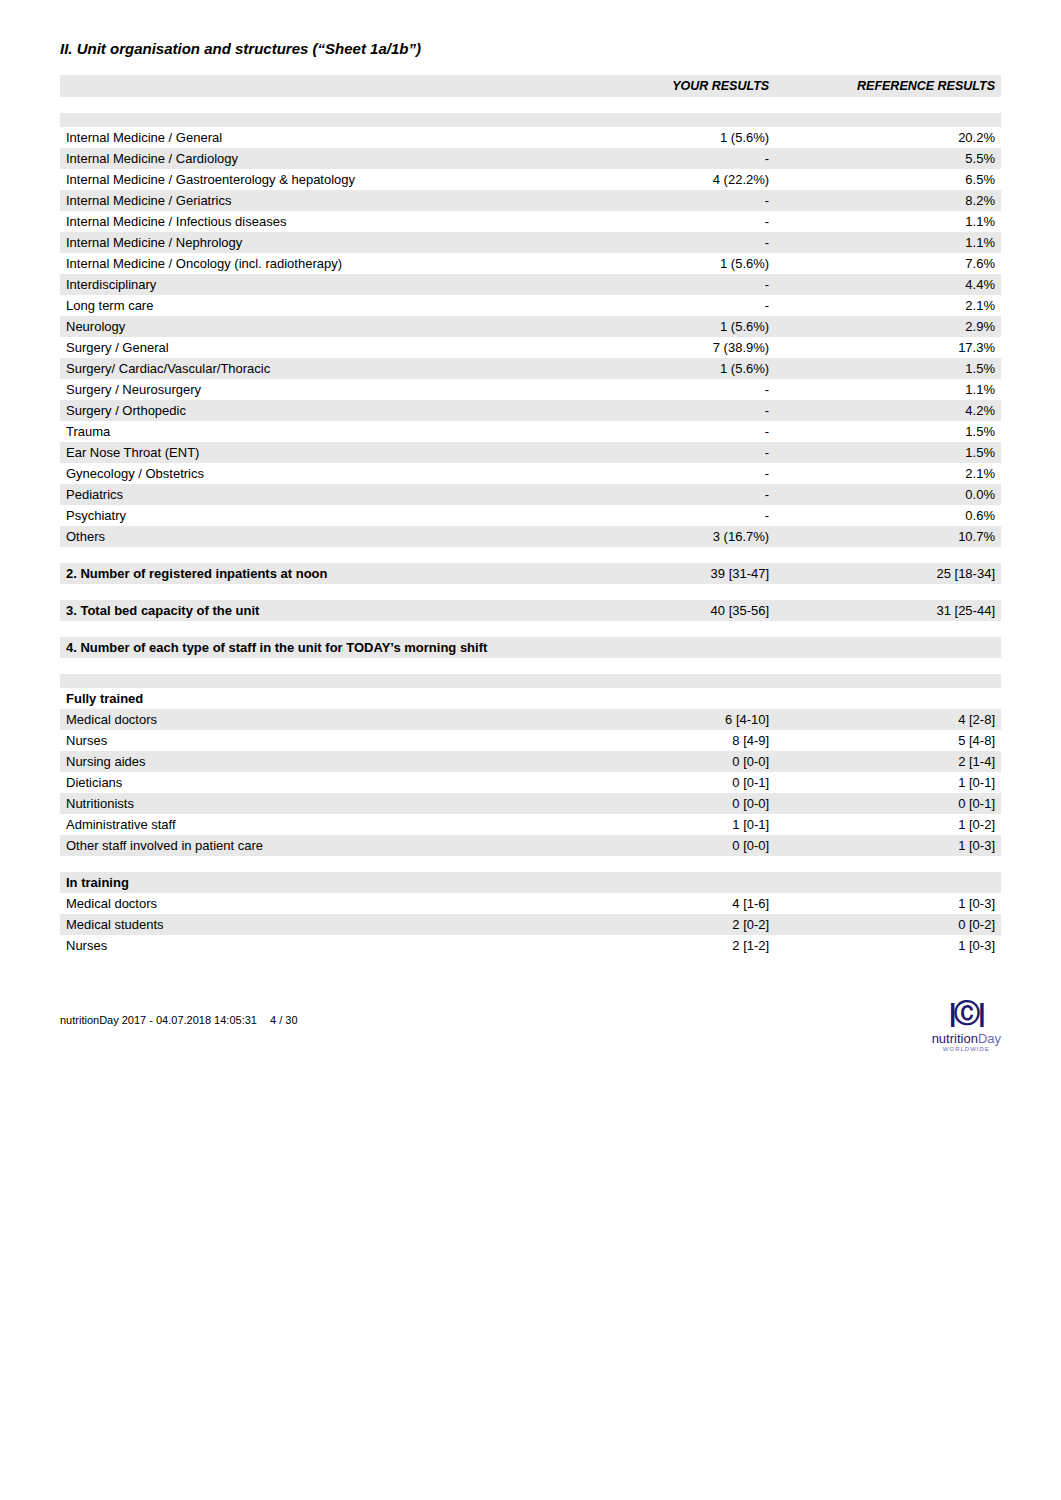II. Unit organisation and structures (“Sheet 1a/1b”)
| | YOUR RESULTS | REFERENCE RESULTS |
| --- | --- | --- |
| Internal Medicine / General | 1 (5.6%) | 20.2% |
| Internal Medicine / Cardiology | - | 5.5% |
| Internal Medicine / Gastroenterology & hepatology | 4 (22.2%) | 6.5% |
| Internal Medicine / Geriatrics | - | 8.2% |
| Internal Medicine / Infectious diseases | - | 1.1% |
| Internal Medicine / Nephrology | - | 1.1% |
| Internal Medicine / Oncology (incl. radiotherapy) | 1 (5.6%) | 7.6% |
| Interdisciplinary | - | 4.4% |
| Long term care | - | 2.1% |
| Neurology | 1 (5.6%) | 2.9% |
| Surgery / General | 7 (38.9%) | 17.3% |
| Surgery/ Cardiac/Vascular/Thoracic | 1 (5.6%) | 1.5% |
| Surgery / Neurosurgery | - | 1.1% |
| Surgery / Orthopedic | - | 4.2% |
| Trauma | - | 1.5% |
| Ear Nose Throat (ENT) | - | 1.5% |
| Gynecology / Obstetrics | - | 2.1% |
| Pediatrics | - | 0.0% |
| Psychiatry | - | 0.6% |
| Others | 3 (16.7%) | 10.7% |
| 2. Number of registered inpatients at noon | 39 [31-47] | 25 [18-34] |
| 3. Total bed capacity of the unit | 40 [35-56] | 31 [25-44] |
| 4. Number of each type of staff in the unit for TODAY’s morning shift |
| Fully trained | | |
| Medical doctors | 6 [4-10] | 4 [2-8] |
| Nurses | 8 [4-9] | 5 [4-8] |
| Nursing aides | 0 [0-0] | 2 [1-4] |
| Dieticians | 0 [0-1] | 1 [0-1] |
| Nutritionists | 0 [0-0] | 0 [0-1] |
| Administrative staff | 1 [0-1] | 1 [0-2] |
| Other staff involved in patient care | 0 [0-0] | 1 [0-3] |
| In training | | |
| Medical doctors | 4 [1-6] | 1 [0-3] |
| Medical students | 2 [0-2] | 0 [0-2] |
| Nurses | 2 [1-2] | 1 [0-3] |
nutritionDay 2017 - 04.07.2018 14:05:31
4 / 30
|Ⓒ|
nutritionDay
WORLDWIDE